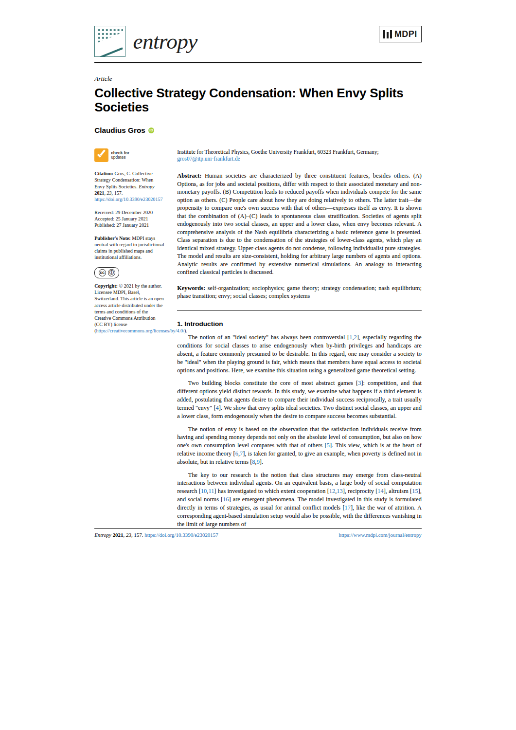entropy
MDPI
Article
Collective Strategy Condensation: When Envy Splits Societies
Claudius Gros
check for updates
Citation: Gros, C. Collective Strategy Condensation: When Envy Splits Societies. Entropy 2021, 23, 157. https://doi.org/10.3390/e23020157
Received: 29 December 2020
Accepted: 25 January 2021
Published: 27 January 2021
Publisher's Note: MDPI stays neutral with regard to jurisdictional claims in published maps and institutional affiliations.
cc ⓘ
Copyright: © 2021 by the author. Licensee MDPI, Basel, Switzerland. This article is an open access article distributed under the terms and conditions of the Creative Commons Attribution (CC BY) license (https://creativecommons.org/licenses/by/4.0/).
Institute for Theoretical Physics, Goethe University Frankfurt, 60323 Frankfurt, Germany;
gros07@itp.uni-frankfurt.de
Abstract: Human societies are characterized by three constituent features, besides others. (A) Options, as for jobs and societal positions, differ with respect to their associated monetary and non-monetary payoffs. (B) Competition leads to reduced payoffs when individuals compete for the same option as others. (C) People care about how they are doing relatively to others. The latter trait—the propensity to compare one's own success with that of others—expresses itself as envy. It is shown that the combination of (A)–(C) leads to spontaneous class stratification. Societies of agents split endogenously into two social classes, an upper and a lower class, when envy becomes relevant. A comprehensive analysis of the Nash equilibria characterizing a basic reference game is presented. Class separation is due to the condensation of the strategies of lower-class agents, which play an identical mixed strategy. Upper-class agents do not condense, following individualist pure strategies. The model and results are size-consistent, holding for arbitrary large numbers of agents and options. Analytic results are confirmed by extensive numerical simulations. An analogy to interacting confined classical particles is discussed.
Keywords: self-organization; sociophysics; game theory; strategy condensation; nash equilibrium; phase transition; envy; social classes; complex systems
1. Introduction
The notion of an "ideal society" has always been controversial [1,2], especially regarding the conditions for social classes to arise endogenously when by-birth privileges and handicaps are absent, a feature commonly presumed to be desirable. In this regard, one may consider a society to be "ideal" when the playing ground is fair, which means that members have equal access to societal options and positions. Here, we examine this situation using a generalized game theoretical setting.
Two building blocks constitute the core of most abstract games [3]: competition, and that different options yield distinct rewards. In this study, we examine what happens if a third element is added, postulating that agents desire to compare their individual success reciprocally, a trait usually termed "envy" [4]. We show that envy splits ideal societies. Two distinct social classes, an upper and a lower class, form endogenously when the desire to compare success becomes substantial.
The notion of envy is based on the observation that the satisfaction individuals receive from having and spending money depends not only on the absolute level of consumption, but also on how one's own consumption level compares with that of others [5]. This view, which is at the heart of relative income theory [6,7], is taken for granted, to give an example, when poverty is defined not in absolute, but in relative terms [8,9].
The key to our research is the notion that class structures may emerge from class-neutral interactions between individual agents. On an equivalent basis, a large body of social computation research [10,11] has investigated to which extent cooperation [12,13], reciprocity [14], altruism [15], and social norms [16] are emergent phenomena. The model investigated in this study is formulated directly in terms of strategies, as usual for animal conflict models [17], like the war of attrition. A corresponding agent-based simulation setup would also be possible, with the differences vanishing in the limit of large numbers of
Entropy 2021, 23, 157. https://doi.org/10.3390/e23020157
https://www.mdpi.com/journal/entropy